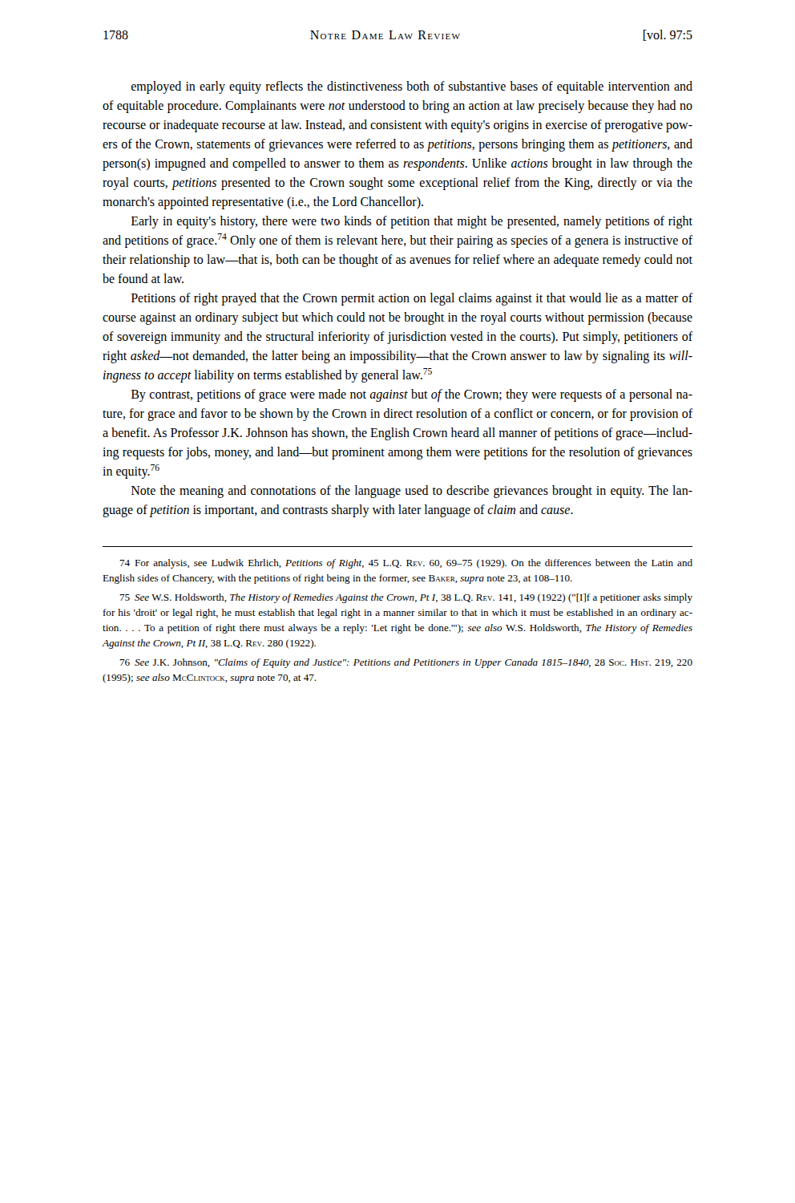1788 Notre Dame Law Review [vol. 97:5
employed in early equity reflects the distinctiveness both of substantive bases of equitable intervention and of equitable procedure. Complainants were not understood to bring an action at law precisely because they had no recourse or inadequate recourse at law. Instead, and consistent with equity's origins in exercise of prerogative powers of the Crown, statements of grievances were referred to as petitions, persons bringing them as petitioners, and person(s) impugned and compelled to answer to them as respondents. Unlike actions brought in law through the royal courts, petitions presented to the Crown sought some exceptional relief from the King, directly or via the monarch's appointed representative (i.e., the Lord Chancellor).
Early in equity's history, there were two kinds of petition that might be presented, namely petitions of right and petitions of grace.74 Only one of them is relevant here, but their pairing as species of a genera is instructive of their relationship to law—that is, both can be thought of as avenues for relief where an adequate remedy could not be found at law.
Petitions of right prayed that the Crown permit action on legal claims against it that would lie as a matter of course against an ordinary subject but which could not be brought in the royal courts without permission (because of sovereign immunity and the structural inferiority of jurisdiction vested in the courts). Put simply, petitioners of right asked—not demanded, the latter being an impossibility—that the Crown answer to law by signaling its willingness to accept liability on terms established by general law.75
By contrast, petitions of grace were made not against but of the Crown; they were requests of a personal nature, for grace and favor to be shown by the Crown in direct resolution of a conflict or concern, or for provision of a benefit. As Professor J.K. Johnson has shown, the English Crown heard all manner of petitions of grace—including requests for jobs, money, and land—but prominent among them were petitions for the resolution of grievances in equity.76
Note the meaning and connotations of the language used to describe grievances brought in equity. The language of petition is important, and contrasts sharply with later language of claim and cause.
74 For analysis, see Ludwik Ehrlich, Petitions of Right, 45 L.Q. Rev. 60, 69–75 (1929). On the differences between the Latin and English sides of Chancery, with the petitions of right being in the former, see Baker, supra note 23, at 108–110.
75 See W.S. Holdsworth, The History of Remedies Against the Crown, Pt I, 38 L.Q. Rev. 141, 149 (1922) ("[I]f a petitioner asks simply for his 'droit' or legal right, he must establish that legal right in a manner similar to that in which it must be established in an ordinary action. . . . To a petition of right there must always be a reply: 'Let right be done.'"); see also W.S. Holdsworth, The History of Remedies Against the Crown, Pt II, 38 L.Q. Rev. 280 (1922).
76 See J.K. Johnson, "Claims of Equity and Justice": Petitions and Petitioners in Upper Canada 1815–1840, 28 Soc. Hist. 219, 220 (1995); see also McClintock, supra note 70, at 47.